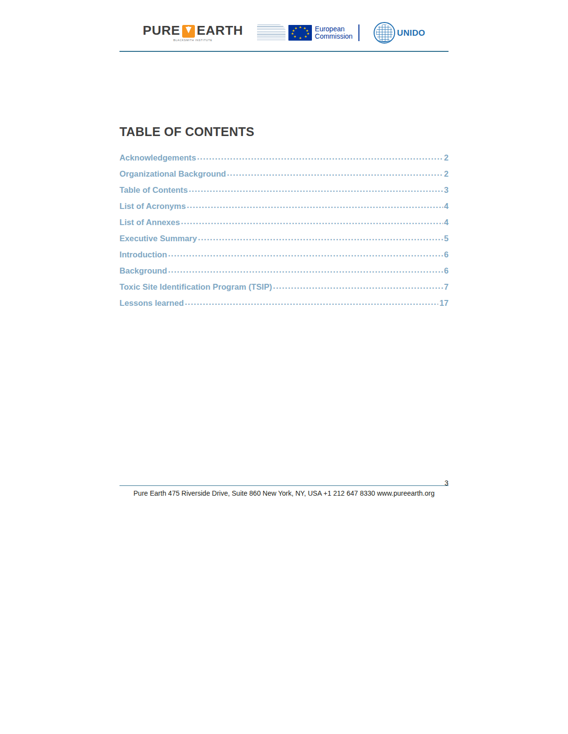PURE EARTH
BLACKSMITH INSTITUTE
★ ★ ★ ★ ★ ★ ★ ★ ★ ★
European
Commission
UNIDO
TABLE OF CONTENTS
Acknowledgements ........................................................................................................... 2
Organizational Background ............................................................................................. 2
Table of Contents .......................................................................................................... 3
List of Acronyms ........................................................................................................... 4
List of Annexes ............................................................................................................. 4
Executive Summary ....................................................................................................... 5
Introduction ................................................................................................................. 6
Background ................................................................................................................. 6
Toxic Site Identification Program (TSIP) ......................................................................... 7
Lessons learned ........................................................................................................... 17
Pure Earth 475 Riverside Drive, Suite 860 New York, NY, USA +1 212 647 8330 www.pureearth.org
3